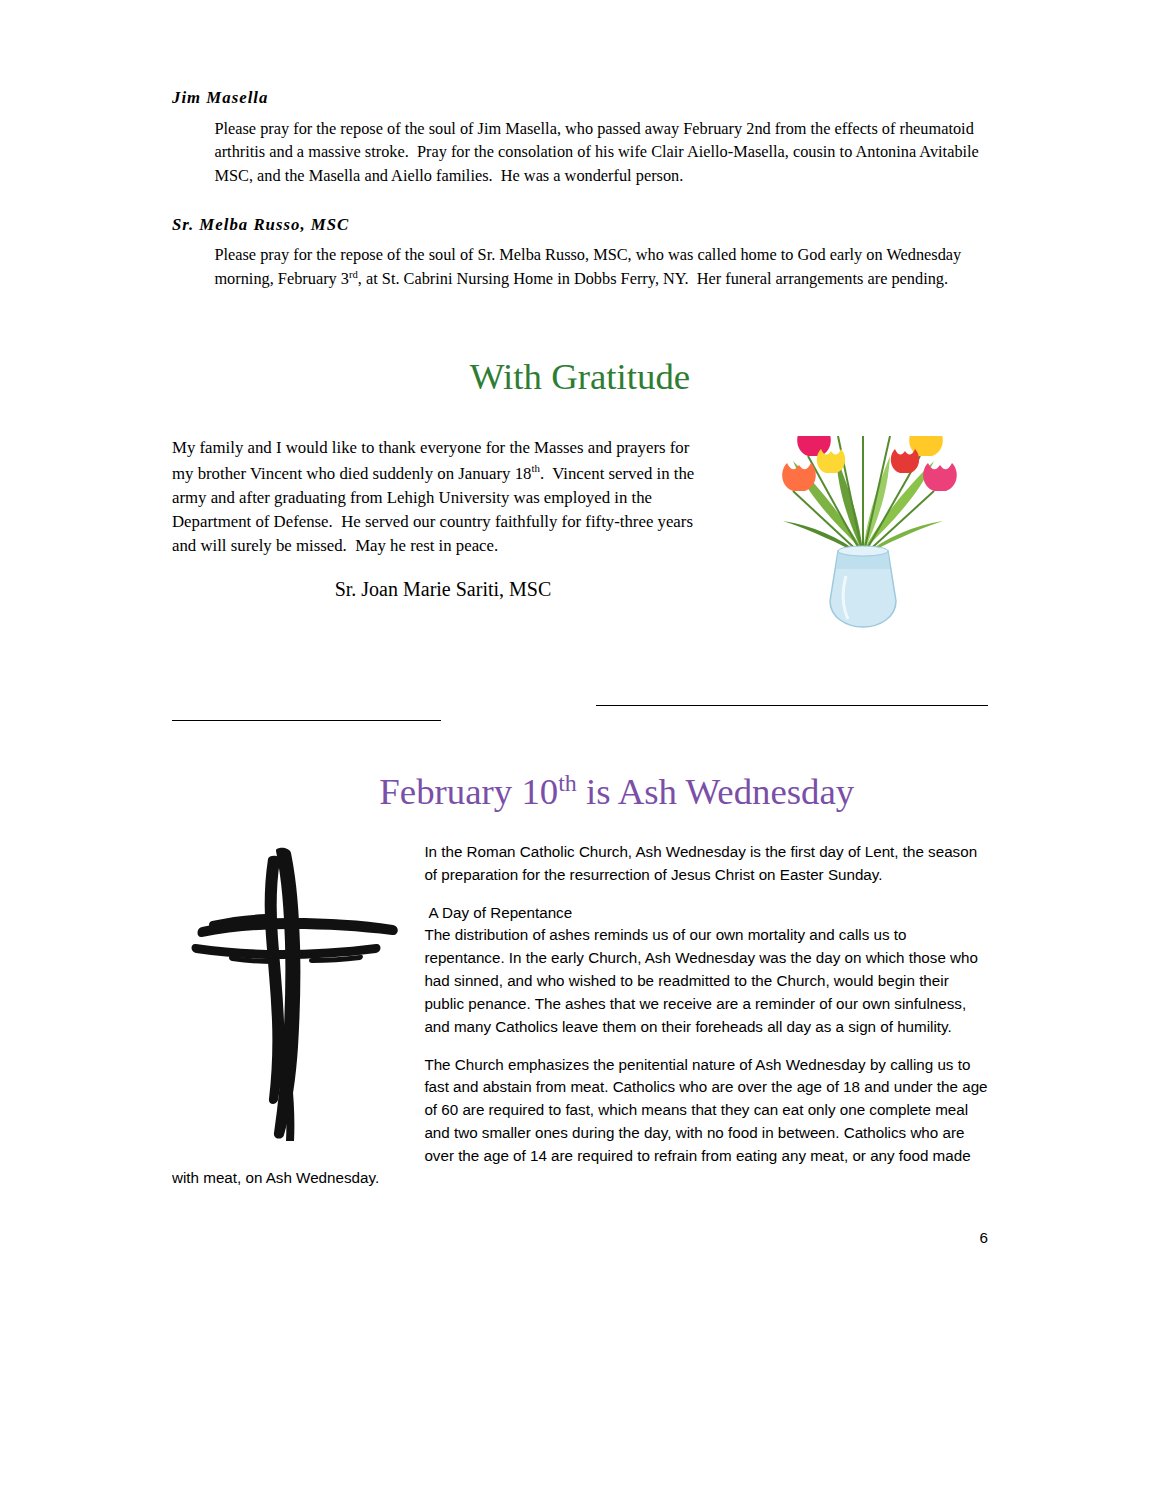Jim Masella
Please pray for the repose of the soul of Jim Masella, who passed away February 2nd from the effects of rheumatoid arthritis and a massive stroke. Pray for the consolation of his wife Clair Aiello-Masella, cousin to Antonina Avitabile MSC, and the Masella and Aiello families. He was a wonderful person.
Sr. Melba Russo, MSC
Please pray for the repose of the soul of Sr. Melba Russo, MSC, who was called home to God early on Wednesday morning, February 3rd, at St. Cabrini Nursing Home in Dobbs Ferry, NY. Her funeral arrangements are pending.
With Gratitude
My family and I would like to thank everyone for the Masses and prayers for my brother Vincent who died suddenly on January 18th. Vincent served in the army and after graduating from Lehigh University was employed in the Department of Defense. He served our country faithfully for fifty-three years and will surely be missed. May he rest in peace.
Sr. Joan Marie Sariti, MSC
February 10th is Ash Wednesday
In the Roman Catholic Church, Ash Wednesday is the first day of Lent, the season of preparation for the resurrection of Jesus Christ on Easter Sunday.
A Day of Repentance
The distribution of ashes reminds us of our own mortality and calls us to repentance. In the early Church, Ash Wednesday was the day on which those who had sinned, and who wished to be readmitted to the Church, would begin their public penance. The ashes that we receive are a reminder of our own sinfulness, and many Catholics leave them on their foreheads all day as a sign of humility.
The Church emphasizes the penitential nature of Ash Wednesday by calling us to fast and abstain from meat. Catholics who are over the age of 18 and under the age of 60 are required to fast, which means that they can eat only one complete meal and two smaller ones during the day, with no food in between. Catholics who are over the age of 14 are required to refrain from eating any meat, or any food made with meat, on Ash Wednesday.
6